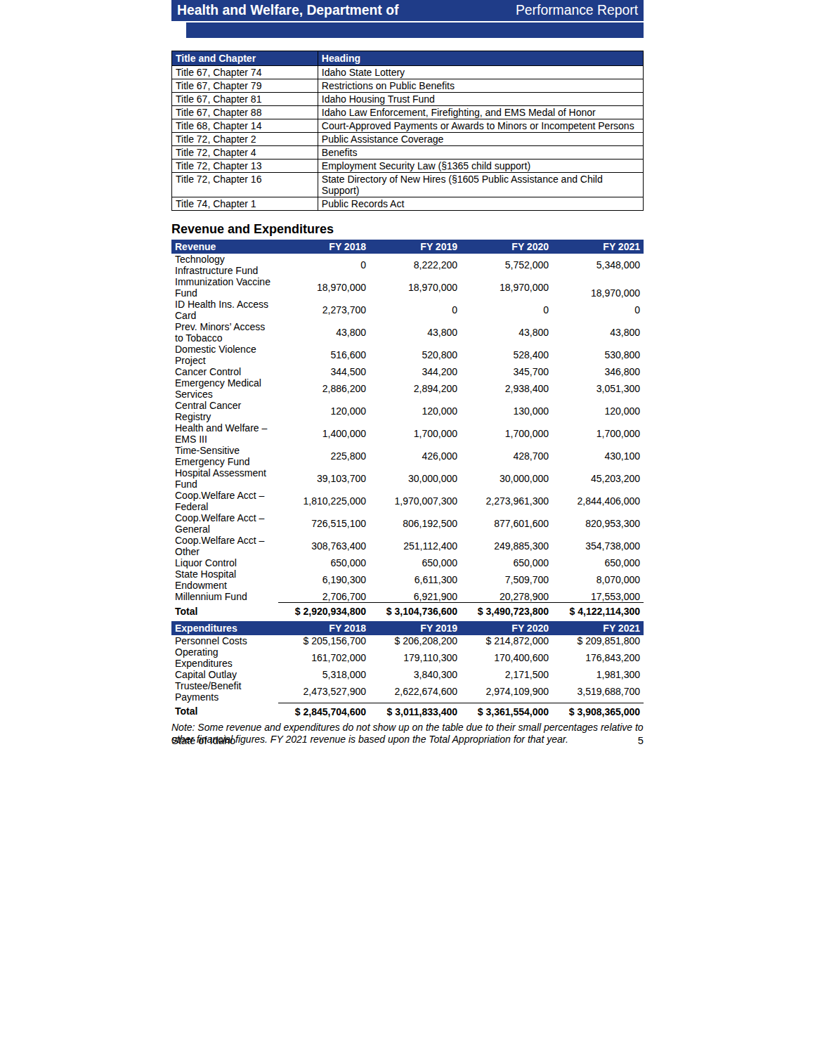Health and Welfare, Department of Performance Report
| Title and Chapter | Heading |
| --- | --- |
| Title 67, Chapter 74 | Idaho State Lottery |
| Title 67, Chapter 79 | Restrictions on Public Benefits |
| Title 67, Chapter 81 | Idaho Housing Trust Fund |
| Title 67, Chapter 88 | Idaho Law Enforcement, Firefighting, and EMS Medal of Honor |
| Title 68, Chapter 14 | Court-Approved Payments or Awards to Minors or Incompetent Persons |
| Title 72, Chapter 2 | Public Assistance Coverage |
| Title 72, Chapter 4 | Benefits |
| Title 72, Chapter 13 | Employment Security Law (§1365 child support) |
| Title 72, Chapter 16 | State Directory of New Hires (§1605 Public Assistance and Child Support) |
| Title 74, Chapter 1 | Public Records Act |
Revenue and Expenditures
| Revenue | FY 2018 | FY 2019 | FY 2020 | FY 2021 |
| --- | --- | --- | --- | --- |
| Technology Infrastructure Fund | 0 | 8,222,200 | 5,752,000 | 5,348,000 |
| Immunization Vaccine Fund | 18,970,000 | 18,970,000 | 18,970,000 | 18,970,000 |
| ID Health Ins. Access Card | 2,273,700 | 0 | 0 | 0 |
| Prev. Minors’ Access to Tobacco | 43,800 | 43,800 | 43,800 | 43,800 |
| Domestic Violence Project | 516,600 | 520,800 | 528,400 | 530,800 |
| Cancer Control | 344,500 | 344,200 | 345,700 | 346,800 |
| Emergency Medical Services | 2,886,200 | 2,894,200 | 2,938,400 | 3,051,300 |
| Central Cancer Registry | 120,000 | 120,000 | 130,000 | 120,000 |
| Health and Welfare – EMS III | 1,400,000 | 1,700,000 | 1,700,000 | 1,700,000 |
| Time-Sensitive Emergency Fund | 225,800 | 426,000 | 428,700 | 430,100 |
| Hospital Assessment Fund | 39,103,700 | 30,000,000 | 30,000,000 | 45,203,200 |
| Coop.Welfare Acct – Federal | 1,810,225,000 | 1,970,007,300 | 2,273,961,300 | 2,844,406,000 |
| Coop.Welfare Acct – General | 726,515,100 | 806,192,500 | 877,601,600 | 820,953,300 |
| Coop.Welfare Acct – Other | 308,763,400 | 251,112,400 | 249,885,300 | 354,738,000 |
| Liquor Control | 650,000 | 650,000 | 650,000 | 650,000 |
| State Hospital Endowment | 6,190,300 | 6,611,300 | 7,509,700 | 8,070,000 |
| Millennium Fund | 2,706,700 | 6,921,900 | 20,278,900 | 17,553,000 |
| Total | $ 2,920,934,800 | $ 3,104,736,600 | $ 3,490,723,800 | $ 4,122,114,300 |
| Expenditures | FY 2018 | FY 2019 | FY 2020 | FY 2021 |
| --- | --- | --- | --- | --- |
| Personnel Costs | $ 205,156,700 | $ 206,208,200 | $ 214,872,000 | $ 209,851,800 |
| Operating Expenditures | 161,702,000 | 179,110,300 | 170,400,600 | 176,843,200 |
| Capital Outlay | 5,318,000 | 3,840,300 | 2,171,500 | 1,981,300 |
| Trustee/Benefit Payments | 2,473,527,900 | 2,622,674,600 | 2,974,109,900 | 3,519,688,700 |
| Total | $ 2,845,704,600 | $ 3,011,833,400 | $ 3,361,554,000 | $ 3,908,365,000 |
Note: Some revenue and expenditures do not show up on the table due to their small percentages relative to other financial figures. FY 2021 revenue is based upon the Total Appropriation for that year.
State of Idaho 5